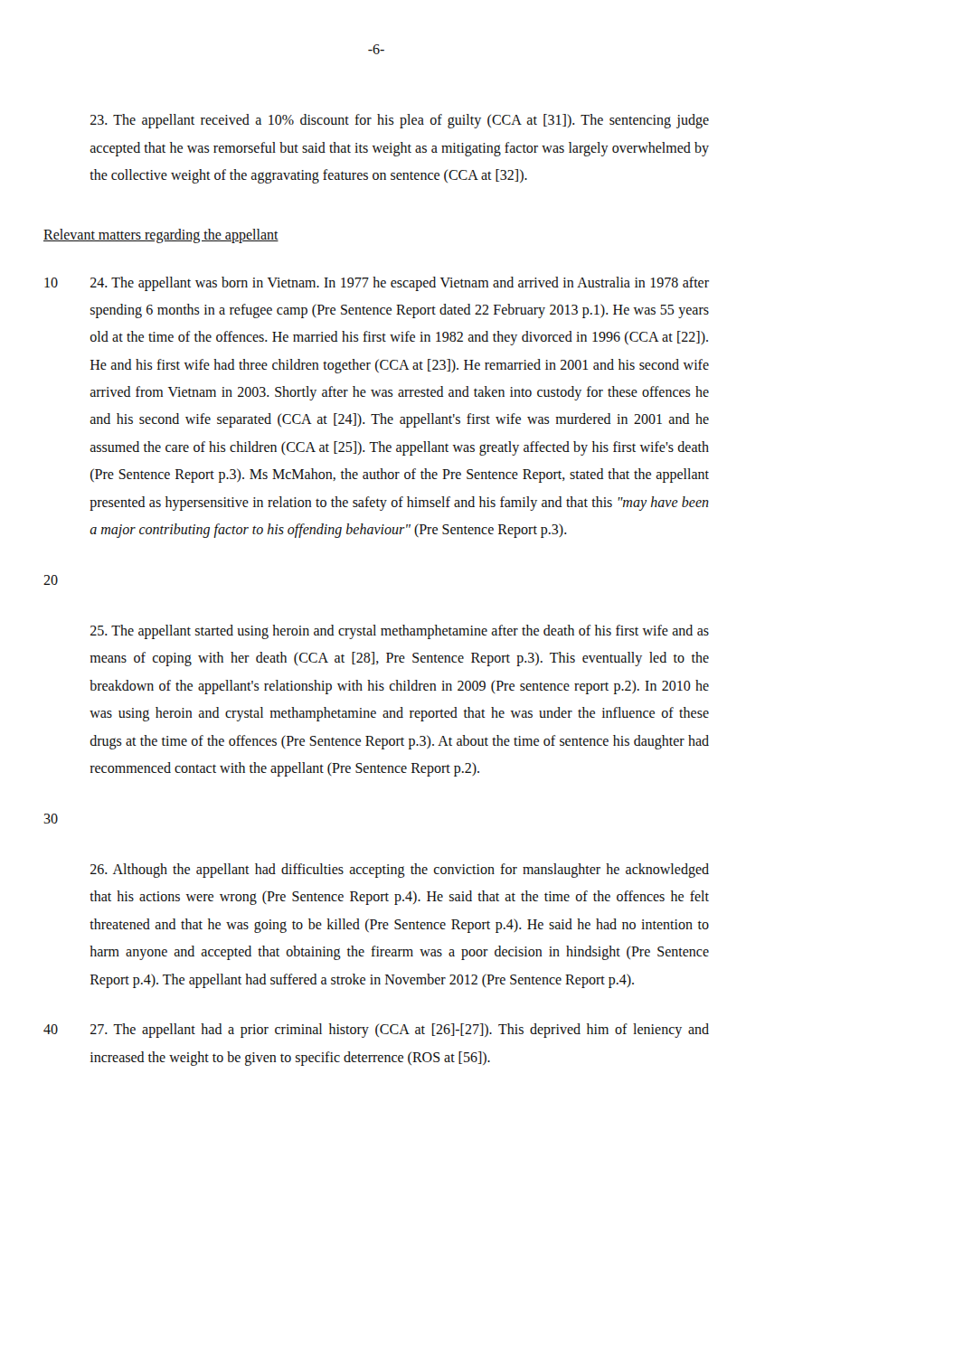-6-
23. The appellant received a 10% discount for his plea of guilty (CCA at [31]). The sentencing judge accepted that he was remorseful but said that its weight as a mitigating factor was largely overwhelmed by the collective weight of the aggravating features on sentence (CCA at [32]).
Relevant matters regarding the appellant
10
24. The appellant was born in Vietnam. In 1977 he escaped Vietnam and arrived in Australia in 1978 after spending 6 months in a refugee camp (Pre Sentence Report dated 22 February 2013 p.1). He was 55 years old at the time of the offences. He married his first wife in 1982 and they divorced in 1996 (CCA at [22]). He and his first wife had three children together (CCA at [23]). He remarried in 2001 and his second wife arrived from Vietnam in 2003. Shortly after he was arrested and taken into custody for these offences he and his second wife separated (CCA at [24]). The appellant's first wife was murdered in 2001 and he assumed the care of his children (CCA at [25]). The appellant was greatly affected by his first wife's death (Pre Sentence Report p.3). Ms McMahon, the author of the Pre Sentence Report, stated that the appellant presented as hypersensitive in relation to the safety of himself and his family and that this "may have been a major contributing factor to his offending behaviour" (Pre Sentence Report p.3).
20
25. The appellant started using heroin and crystal methamphetamine after the death of his first wife and as means of coping with her death (CCA at [28], Pre Sentence Report p.3). This eventually led to the breakdown of the appellant's relationship with his children in 2009 (Pre sentence report p.2). In 2010 he was using heroin and crystal methamphetamine and reported that he was under the influence of these drugs at the time of the offences (Pre Sentence Report p.3). At about the time of sentence his daughter had recommenced contact with the appellant (Pre Sentence Report p.2).
30
26. Although the appellant had difficulties accepting the conviction for manslaughter he acknowledged that his actions were wrong (Pre Sentence Report p.4). He said that at the time of the offences he felt threatened and that he was going to be killed (Pre Sentence Report p.4). He said he had no intention to harm anyone and accepted that obtaining the firearm was a poor decision in hindsight (Pre Sentence Report p.4). The appellant had suffered a stroke in November 2012 (Pre Sentence Report p.4).
40
27. The appellant had a prior criminal history (CCA at [26]-[27]). This deprived him of leniency and increased the weight to be given to specific deterrence (ROS at [56]).